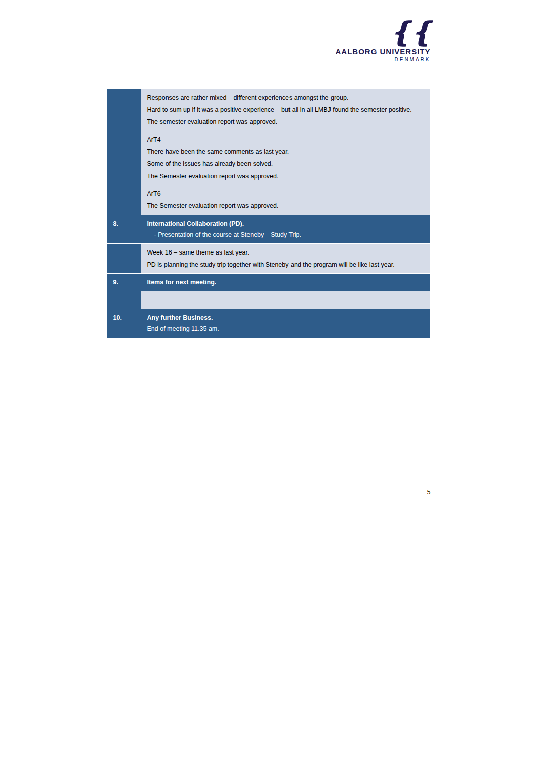❴❴
AALBORG UNIVERSITY
DENMARK
| | Responses are rather mixed – different experiences amongst the group. Hard to sum up if it was a positive experience – but all in all LMBJ found the semester positive. The semester evaluation report was approved. |
| | ArT4 There have been the same comments as last year. Some of the issues has already been solved. The Semester evaluation report was approved. |
| | ArT6 The Semester evaluation report was approved. |
| 8. | International Collaboration (PD). Presentation of the course at Steneby – Study Trip. |
| | Week 16 – same theme as last year. PD is planning the study trip together with Steneby and the program will be like last year. |
| 9. | Items for next meeting. |
| 10. | Any further Business. End of meeting 11.35 am. |
5